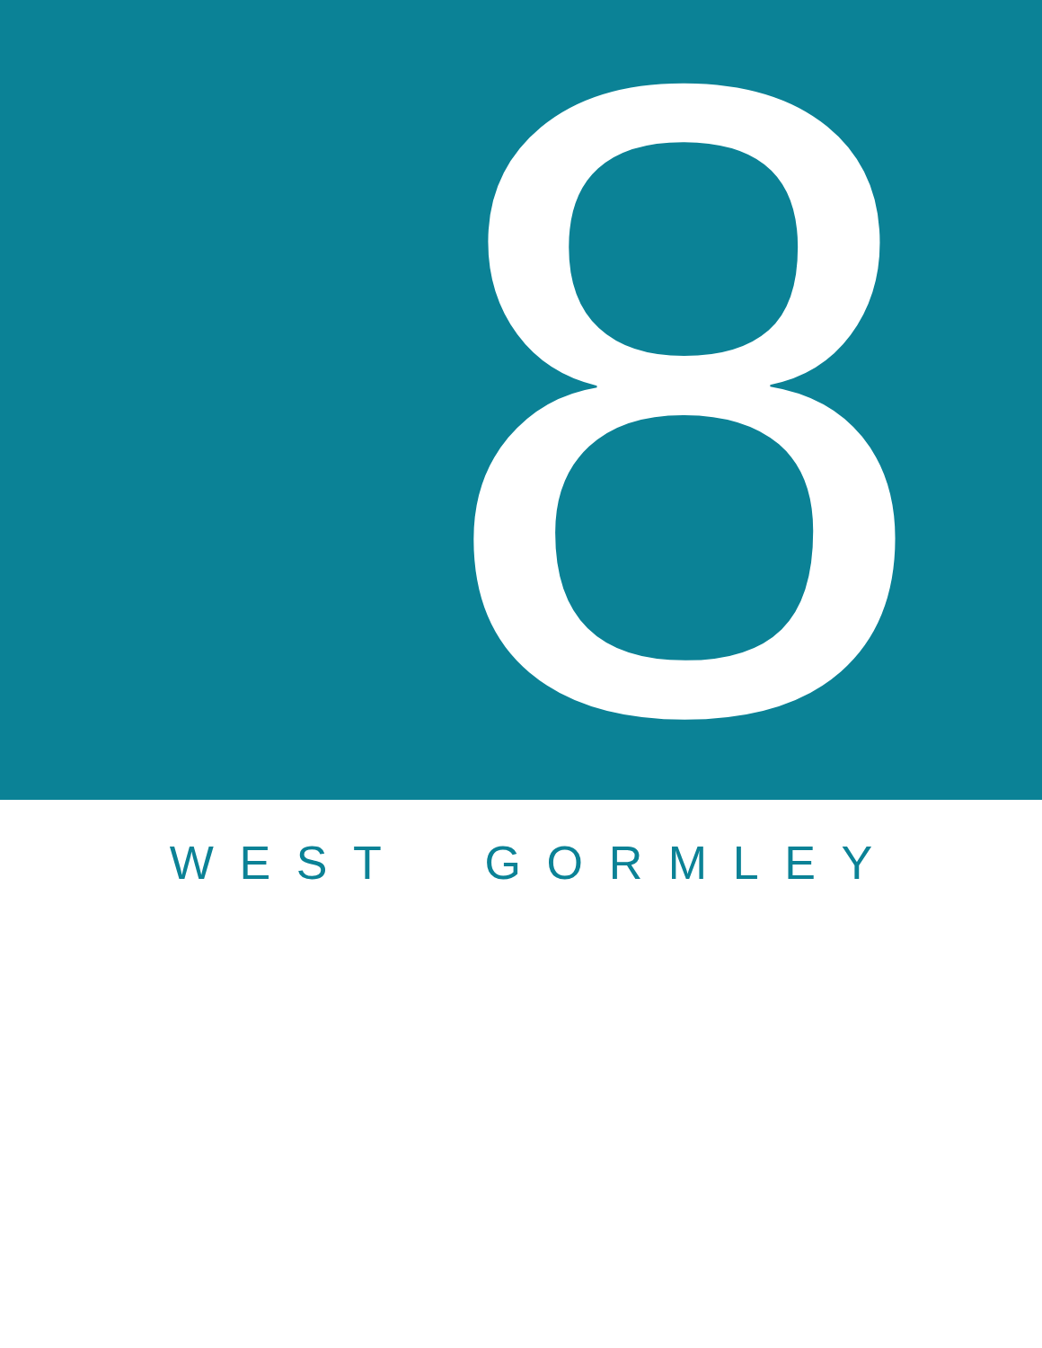8
WEST GORMLEY